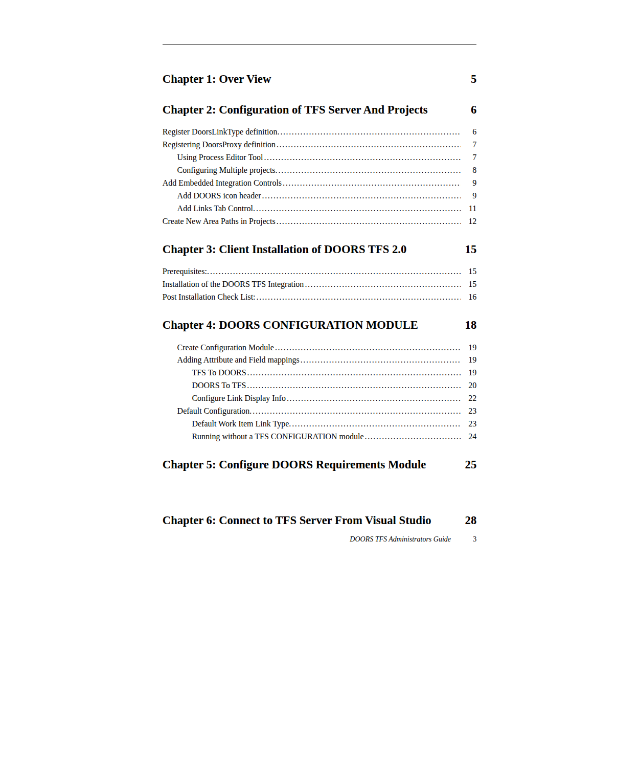Chapter 1: Over View
5
Chapter 2: Configuration of TFS Server And Projects
6
Register DoorsLinkType definition. ........................................................................................................... 6
Registering DoorsProxy definition ........................................................................................................... 7
Using Process Editor Tool ........................................................................................................... 7
Configuring Multiple projects. ........................................................................................................... 8
Add Embedded Integration Controls ........................................................................................................... 9
Add DOORS icon header ........................................................................................................... 9
Add Links Tab Control. ........................................................................................................... 11
Create New Area Paths in Projects ........................................................................................................... 12
Chapter 3: Client Installation of DOORS TFS 2.0
15
Prerequisites:. ........................................................................................................... 15
Installation of the DOORS TFS Integration ........................................................................................................... 15
Post Installation Check List: ........................................................................................................... 16
Chapter 4: DOORS CONFIGURATION MODULE
18
Create Configuration Module ........................................................................................................... 19
Adding Attribute and Field mappings ........................................................................................................... 19
TFS To DOORS ........................................................................................................... 19
DOORS To TFS ........................................................................................................... 20
Configure Link Display Info ........................................................................................................... 22
Default Configuration. ........................................................................................................... 23
Default Work Item Link Type. ........................................................................................................... 23
Running without a TFS CONFIGURATION module ........................................................................................................... 24
Chapter 5: Configure DOORS Requirements Module
25
Chapter 6: Connect to TFS Server From Visual Studio
28
DOORS TFS Administrators Guide 3